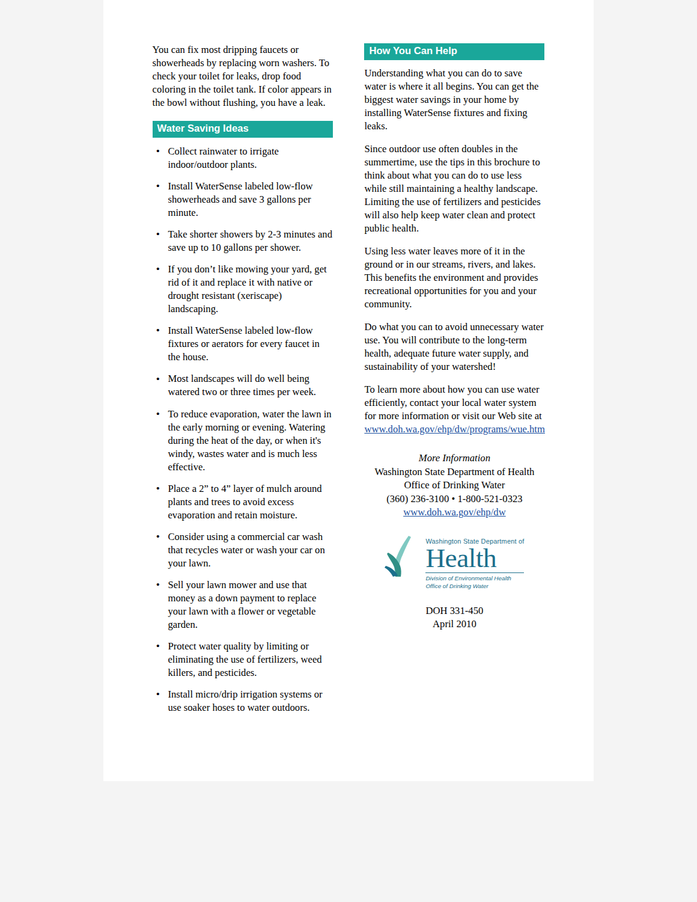You can fix most dripping faucets or showerheads by replacing worn washers. To check your toilet for leaks, drop food coloring in the toilet tank. If color appears in the bowl without flushing, you have a leak.
Water Saving Ideas
Collect rainwater to irrigate indoor/outdoor plants.
Install WaterSense labeled low-flow showerheads and save 3 gallons per minute.
Take shorter showers by 2-3 minutes and save up to 10 gallons per shower.
If you don’t like mowing your yard, get rid of it and replace it with native or drought resistant (xeriscape) landscaping.
Install WaterSense labeled low-flow fixtures or aerators for every faucet in the house.
Most landscapes will do well being watered two or three times per week.
To reduce evaporation, water the lawn in the early morning or evening. Watering during the heat of the day, or when it's windy, wastes water and is much less effective.
Place a 2” to 4” layer of mulch around plants and trees to avoid excess evaporation and retain moisture.
Consider using a commercial car wash that recycles water or wash your car on your lawn.
Sell your lawn mower and use that money as a down payment to replace your lawn with a flower or vegetable garden.
Protect water quality by limiting or eliminating the use of fertilizers, weed killers, and pesticides.
Install micro/drip irrigation systems or use soaker hoses to water outdoors.
How You Can Help
Understanding what you can do to save water is where it all begins. You can get the biggest water savings in your home by installing WaterSense fixtures and fixing leaks.
Since outdoor use often doubles in the summertime, use the tips in this brochure to think about what you can do to use less while still maintaining a healthy landscape. Limiting the use of fertilizers and pesticides will also help keep water clean and protect public health.
Using less water leaves more of it in the ground or in our streams, rivers, and lakes. This benefits the environment and provides recreational opportunities for you and your community.
Do what you can to avoid unnecessary water use. You will contribute to the long-term health, adequate future water supply, and sustainability of your watershed!
To learn more about how you can use water efficiently, contact your local water system for more information or visit our Web site at
www.doh.wa.gov/ehp/dw/programs/wue.htm
More Information
Washington State Department of Health
Office of Drinking Water
(360) 236-3100 • 1-800-521-0323
www.doh.wa.gov/ehp/dw
Washington State Department of
Health
Division of Environmental Health
Office of Drinking Water
DOH 331-450
April 2010